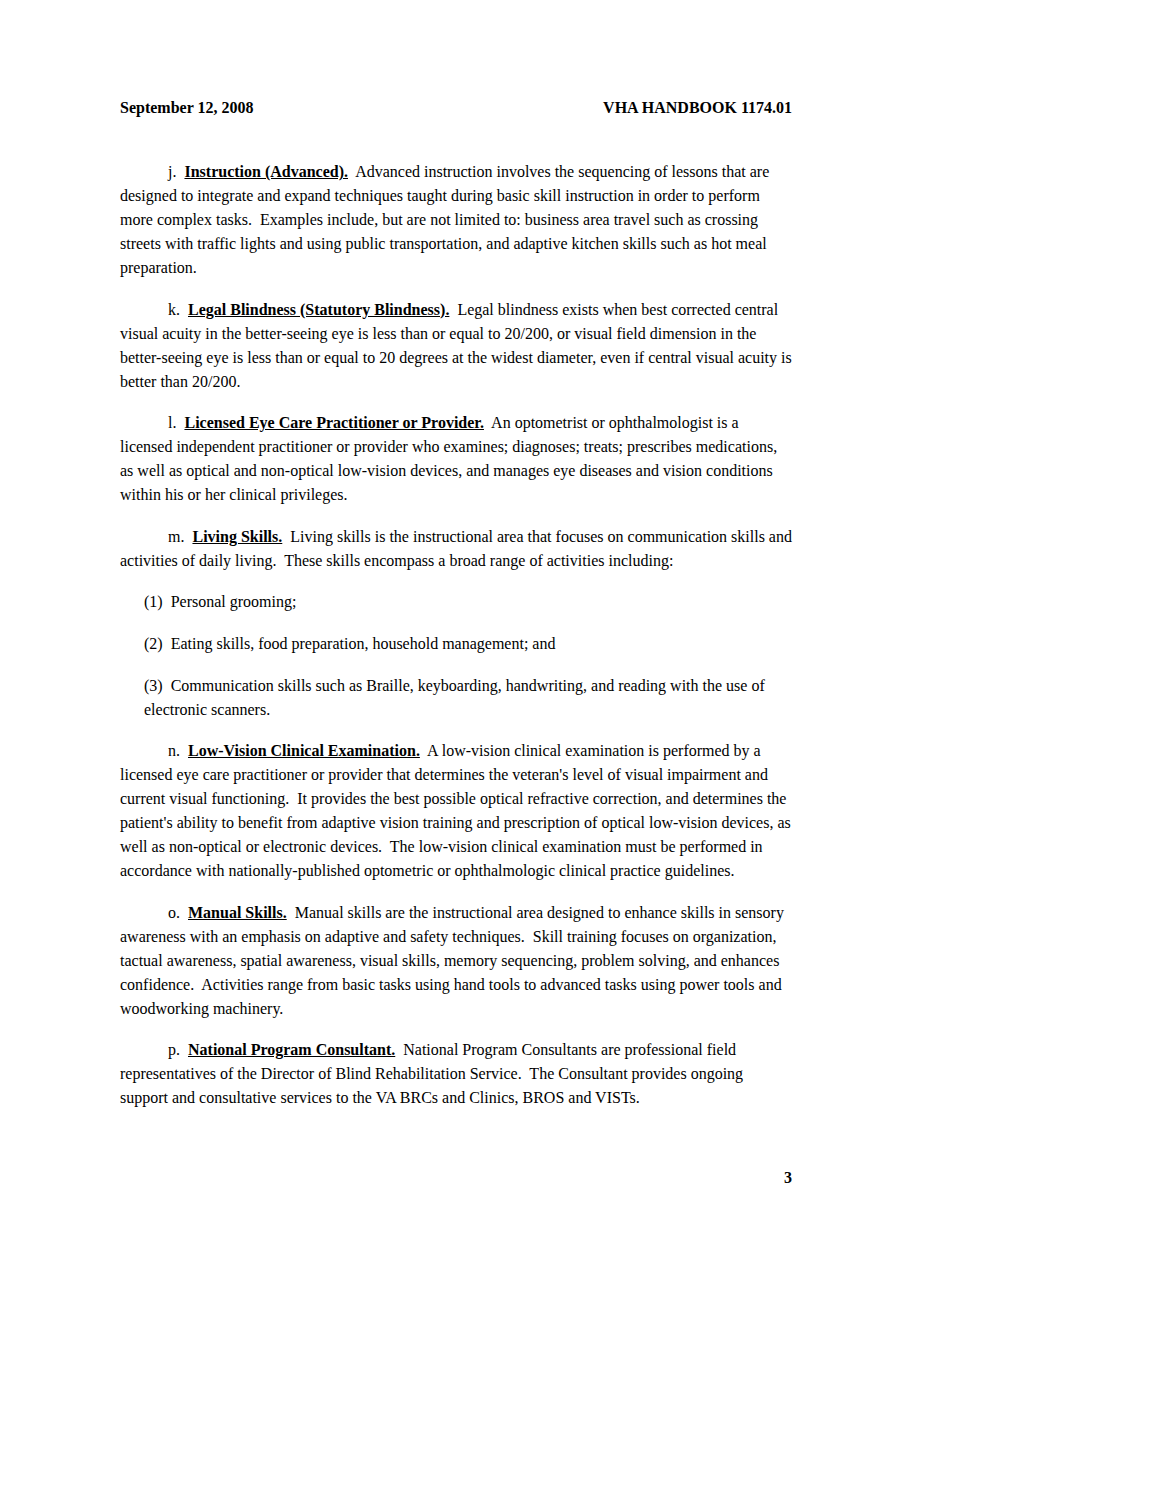September 12, 2008 VHA HANDBOOK 1174.01
j. Instruction (Advanced). Advanced instruction involves the sequencing of lessons that are designed to integrate and expand techniques taught during basic skill instruction in order to perform more complex tasks. Examples include, but are not limited to: business area travel such as crossing streets with traffic lights and using public transportation, and adaptive kitchen skills such as hot meal preparation.
k. Legal Blindness (Statutory Blindness). Legal blindness exists when best corrected central visual acuity in the better-seeing eye is less than or equal to 20/200, or visual field dimension in the better-seeing eye is less than or equal to 20 degrees at the widest diameter, even if central visual acuity is better than 20/200.
l. Licensed Eye Care Practitioner or Provider. An optometrist or ophthalmologist is a licensed independent practitioner or provider who examines; diagnoses; treats; prescribes medications, as well as optical and non-optical low-vision devices, and manages eye diseases and vision conditions within his or her clinical privileges.
m. Living Skills. Living skills is the instructional area that focuses on communication skills and activities of daily living. These skills encompass a broad range of activities including:
(1) Personal grooming;
(2) Eating skills, food preparation, household management; and
(3) Communication skills such as Braille, keyboarding, handwriting, and reading with the use of electronic scanners.
n. Low-Vision Clinical Examination. A low-vision clinical examination is performed by a licensed eye care practitioner or provider that determines the veteran's level of visual impairment and current visual functioning. It provides the best possible optical refractive correction, and determines the patient's ability to benefit from adaptive vision training and prescription of optical low-vision devices, as well as non-optical or electronic devices. The low-vision clinical examination must be performed in accordance with nationally-published optometric or ophthalmologic clinical practice guidelines.
o. Manual Skills. Manual skills are the instructional area designed to enhance skills in sensory awareness with an emphasis on adaptive and safety techniques. Skill training focuses on organization, tactual awareness, spatial awareness, visual skills, memory sequencing, problem solving, and enhances confidence. Activities range from basic tasks using hand tools to advanced tasks using power tools and woodworking machinery.
p. National Program Consultant. National Program Consultants are professional field representatives of the Director of Blind Rehabilitation Service. The Consultant provides ongoing support and consultative services to the VA BRCs and Clinics, BROS and VISTs.
3